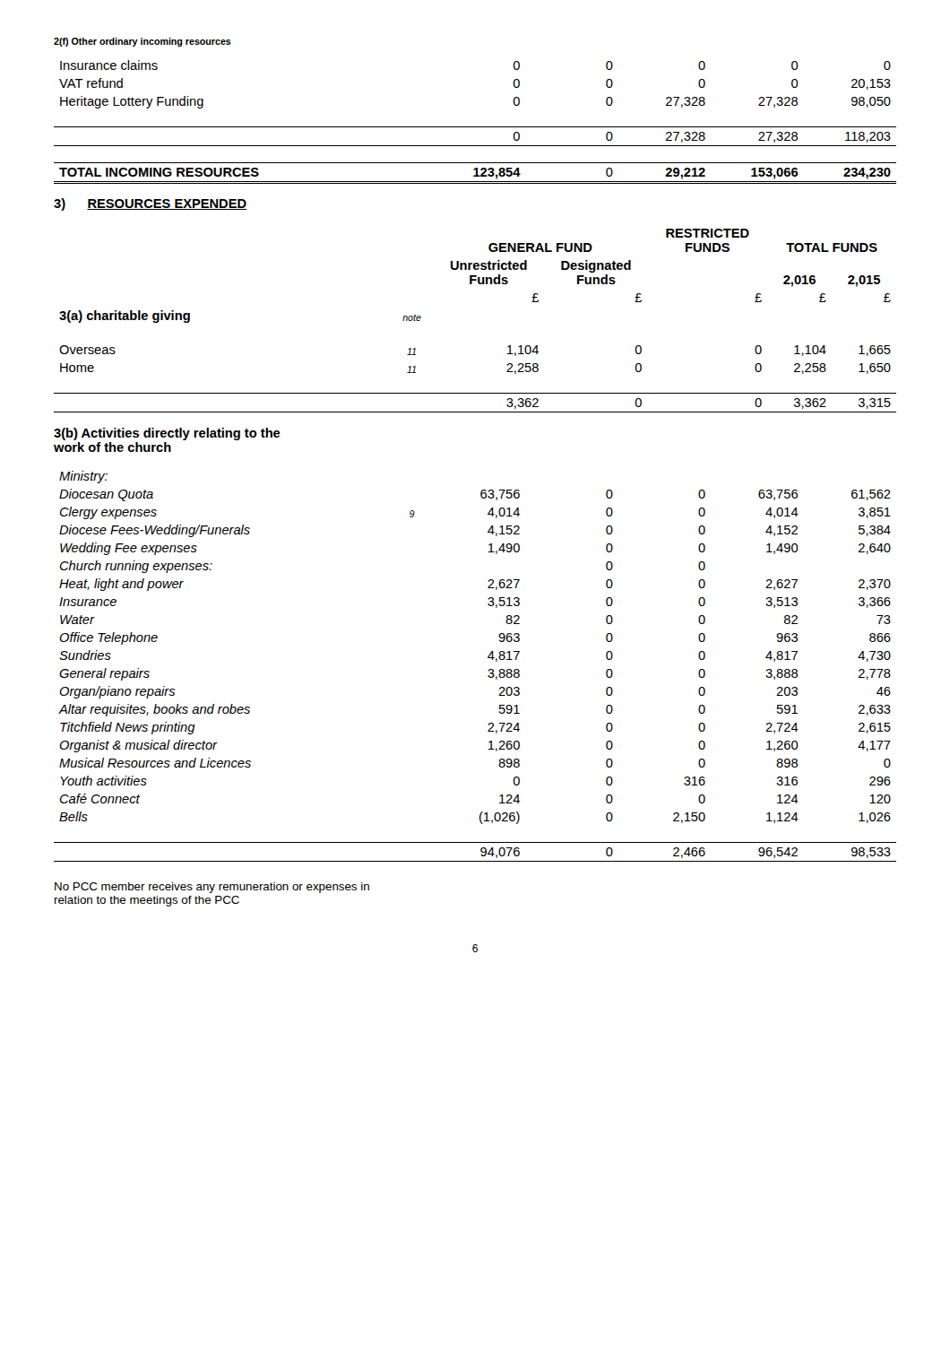2(f) Other ordinary incoming resources
| Insurance claims | | 0 | 0 | 0 | 0 | 0 |
| VAT refund | | 0 | 0 | 0 | 0 | 20,153 |
| Heritage Lottery Funding | | 0 | 0 | 27,328 | 27,328 | 98,050 |
| | | 0 | 0 | 27,328 | 27,328 | 118,203 |
| TOTAL INCOMING RESOURCES | | 123,854 | 0 | 29,212 | 153,066 | 234,230 |
3) RESOURCES EXPENDED
| | | GENERAL FUND | RESTRICTED FUNDS | TOTAL FUNDS |
| | | Unrestricted Funds | Designated Funds | | 2,016 | 2,015 |
| | | £ | £ | £ | £ | £ |
| 3(a) charitable giving | note | | | | | |
| Overseas | 11 | 1,104 | 0 | 0 | 1,104 | 1,665 |
| Home | 11 | 2,258 | 0 | 0 | 2,258 | 1,650 |
| | | 3,362 | 0 | 0 | 3,362 | 3,315 |
3(b) Activities directly relating to the
work of the church
| Ministry: | | | | | | |
| Diocesan Quota | | 63,756 | 0 | 0 | 63,756 | 61,562 |
| Clergy expenses | 9 | 4,014 | 0 | 0 | 4,014 | 3,851 |
| Diocese Fees-Wedding/Funerals | | 4,152 | 0 | 0 | 4,152 | 5,384 |
| Wedding Fee expenses | | 1,490 | 0 | 0 | 1,490 | 2,640 |
| Church running expenses: | | | 0 | 0 | | |
| Heat, light and power | | 2,627 | 0 | 0 | 2,627 | 2,370 |
| Insurance | | 3,513 | 0 | 0 | 3,513 | 3,366 |
| Water | | 82 | 0 | 0 | 82 | 73 |
| Office Telephone | | 963 | 0 | 0 | 963 | 866 |
| Sundries | | 4,817 | 0 | 0 | 4,817 | 4,730 |
| General repairs | | 3,888 | 0 | 0 | 3,888 | 2,778 |
| Organ/piano repairs | | 203 | 0 | 0 | 203 | 46 |
| Altar requisites, books and robes | | 591 | 0 | 0 | 591 | 2,633 |
| Titchfield News printing | | 2,724 | 0 | 0 | 2,724 | 2,615 |
| Organist & musical director | | 1,260 | 0 | 0 | 1,260 | 4,177 |
| Musical Resources and Licences | | 898 | 0 | 0 | 898 | 0 |
| Youth activities | | 0 | 0 | 316 | 316 | 296 |
| Café Connect | | 124 | 0 | 0 | 124 | 120 |
| Bells | | (1,026) | 0 | 2,150 | 1,124 | 1,026 |
| | | 94,076 | 0 | 2,466 | 96,542 | 98,533 |
No PCC member receives any remuneration or expenses in relation to the meetings of the PCC
6